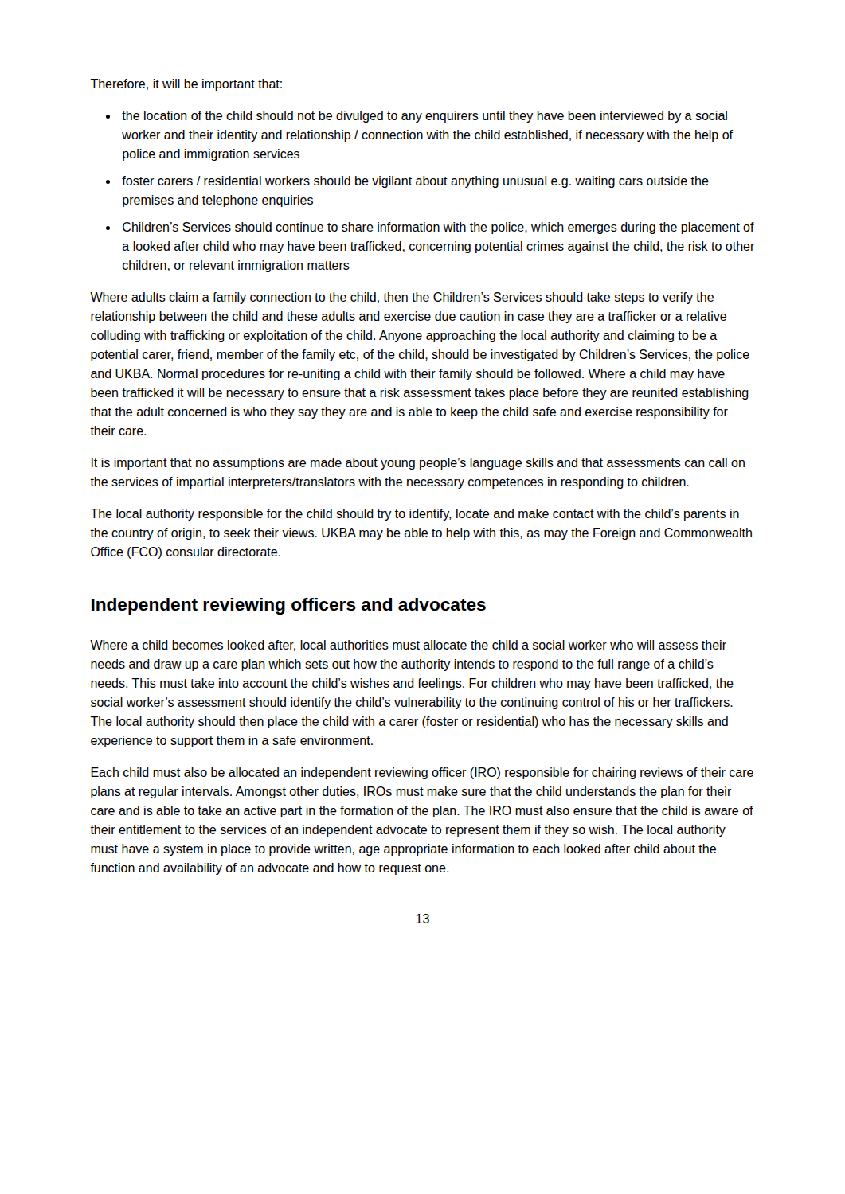Therefore, it will be important that:
the location of the child should not be divulged to any enquirers until they have been interviewed by a social worker and their identity and relationship / connection with the child established, if necessary with the help of police and immigration services
foster carers / residential workers should be vigilant about anything unusual e.g. waiting cars outside the premises and telephone enquiries
Children’s Services should continue to share information with the police, which emerges during the placement of a looked after child who may have been trafficked, concerning potential crimes against the child, the risk to other children, or relevant immigration matters
Where adults claim a family connection to the child, then the Children’s Services should take steps to verify the relationship between the child and these adults and exercise due caution in case they are a trafficker or a relative colluding with trafficking or exploitation of the child. Anyone approaching the local authority and claiming to be a potential carer, friend, member of the family etc, of the child, should be investigated by Children’s Services, the police and UKBA. Normal procedures for re-uniting a child with their family should be followed. Where a child may have been trafficked it will be necessary to ensure that a risk assessment takes place before they are reunited establishing that the adult concerned is who they say they are and is able to keep the child safe and exercise responsibility for their care.
It is important that no assumptions are made about young people’s language skills and that assessments can call on the services of impartial interpreters/translators with the necessary competences in responding to children.
The local authority responsible for the child should try to identify, locate and make contact with the child’s parents in the country of origin, to seek their views. UKBA may be able to help with this, as may the Foreign and Commonwealth Office (FCO) consular directorate.
Independent reviewing officers and advocates
Where a child becomes looked after, local authorities must allocate the child a social worker who will assess their needs and draw up a care plan which sets out how the authority intends to respond to the full range of a child’s needs. This must take into account the child’s wishes and feelings. For children who may have been trafficked, the social worker’s assessment should identify the child’s vulnerability to the continuing control of his or her traffickers. The local authority should then place the child with a carer (foster or residential) who has the necessary skills and experience to support them in a safe environment.
Each child must also be allocated an independent reviewing officer (IRO) responsible for chairing reviews of their care plans at regular intervals. Amongst other duties, IROs must make sure that the child understands the plan for their care and is able to take an active part in the formation of the plan. The IRO must also ensure that the child is aware of their entitlement to the services of an independent advocate to represent them if they so wish. The local authority must have a system in place to provide written, age appropriate information to each looked after child about the function and availability of an advocate and how to request one.
13